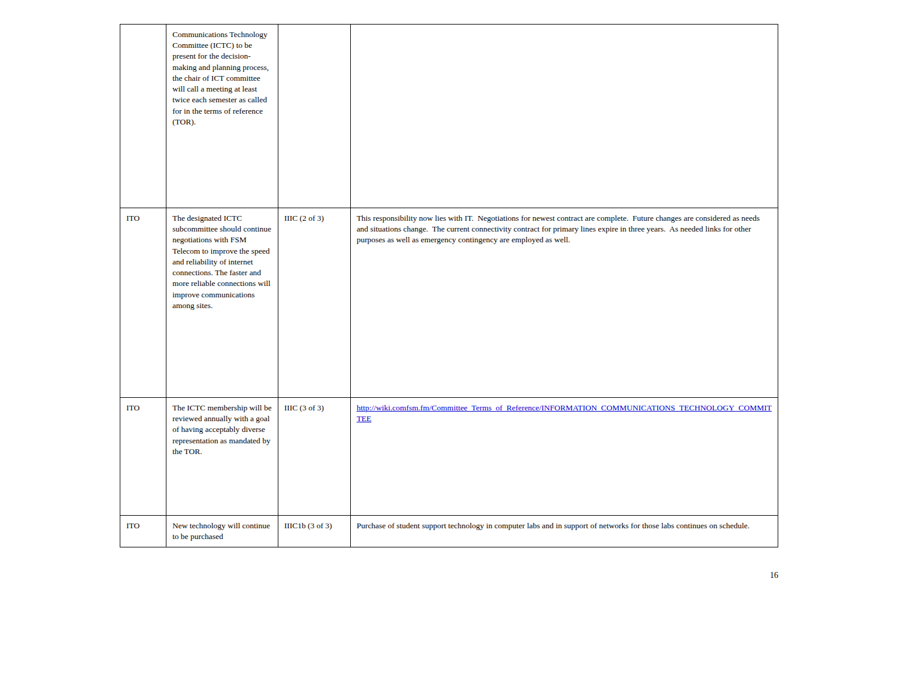| | Communications Technology Committee (ICTC) to be present for the decision-making and planning process, the chair of ICT committee will call a meeting at least twice each semester as called for in the terms of reference (TOR). | | |
| ITO | The designated ICTC subcommittee should continue negotiations with FSM Telecom to improve the speed and reliability of internet connections. The faster and more reliable connections will improve communications among sites. | IIIC (2 of 3) | This responsibility now lies with IT. Negotiations for newest contract are complete. Future changes are considered as needs and situations change. The current connectivity contract for primary lines expire in three years. As needed links for other purposes as well as emergency contingency are employed as well. |
| ITO | The ICTC membership will be reviewed annually with a goal of having acceptably diverse representation as mandated by the TOR. | IIIC (3 of 3) | http://wiki.comfsm.fm/Committee_Terms_of_Reference/INFORMATION_COMMUNICATIONS_TECHNOLOGY_COMMITTEE |
| ITO | New technology will continue to be purchased | IIIC1b (3 of 3) | Purchase of student support technology in computer labs and in support of networks for those labs continues on schedule. |
16